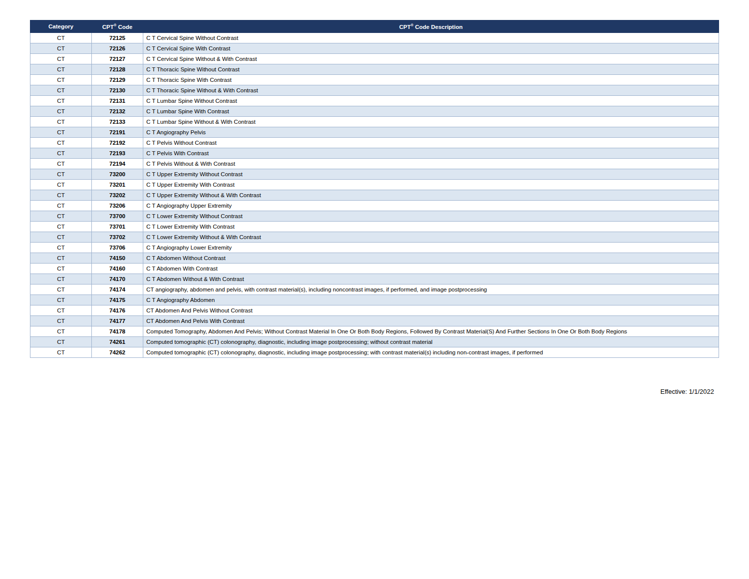| Category | CPT ® Code | CPT ® Code Description |
| --- | --- | --- |
| CT | 72125 | C T Cervical Spine Without Contrast |
| CT | 72126 | C T Cervical Spine With Contrast |
| CT | 72127 | C T Cervical Spine Without & With Contrast |
| CT | 72128 | C T Thoracic Spine Without Contrast |
| CT | 72129 | C T Thoracic Spine With Contrast |
| CT | 72130 | C T Thoracic Spine Without & With Contrast |
| CT | 72131 | C T Lumbar Spine Without Contrast |
| CT | 72132 | C T Lumbar Spine With Contrast |
| CT | 72133 | C T Lumbar Spine Without & With Contrast |
| CT | 72191 | C T Angiography Pelvis |
| CT | 72192 | C T Pelvis Without Contrast |
| CT | 72193 | C T Pelvis With Contrast |
| CT | 72194 | C T Pelvis Without & With Contrast |
| CT | 73200 | C T Upper Extremity Without Contrast |
| CT | 73201 | C T Upper Extremity With Contrast |
| CT | 73202 | C T Upper Extremity Without & With Contrast |
| CT | 73206 | C T Angiography Upper Extremity |
| CT | 73700 | C T Lower Extremity Without Contrast |
| CT | 73701 | C T Lower Extremity With Contrast |
| CT | 73702 | C T Lower Extremity Without & With Contrast |
| CT | 73706 | C T Angiography Lower Extremity |
| CT | 74150 | C T Abdomen Without Contrast |
| CT | 74160 | C T Abdomen With Contrast |
| CT | 74170 | C T Abdomen Without & With Contrast |
| CT | 74174 | CT angiography, abdomen and pelvis, with contrast material(s), including noncontrast images, if performed, and image postprocessing |
| CT | 74175 | C T Angiography Abdomen |
| CT | 74176 | CT Abdomen And Pelvis Without Contrast |
| CT | 74177 | CT Abdomen And Pelvis With Contrast |
| CT | 74178 | Computed Tomography, Abdomen And Pelvis; Without Contrast Material In One Or Both Body Regions, Followed By Contrast Material(S) And Further Sections In One Or Both Body Regions |
| CT | 74261 | Computed tomographic (CT) colonography, diagnostic, including image postprocessing; without contrast material |
| CT | 74262 | Computed tomographic (CT) colonography, diagnostic, including image postprocessing; with contrast material(s) including non-contrast images, if performed |
Effective: 1/1/2022